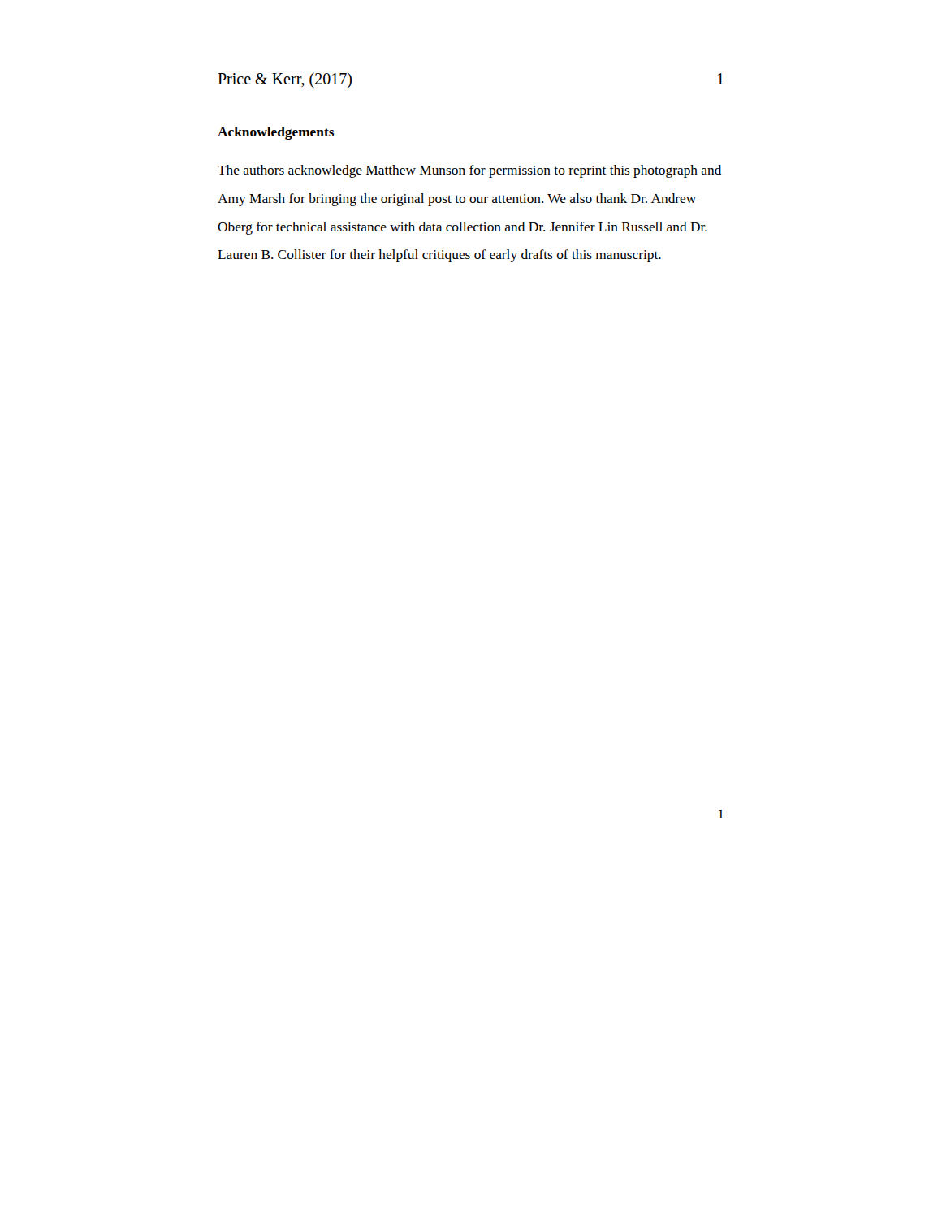Price & Kerr, (2017) 1
Acknowledgements
The authors acknowledge Matthew Munson for permission to reprint this photograph and Amy Marsh for bringing the original post to our attention. We also thank Dr. Andrew Oberg for technical assistance with data collection and Dr. Jennifer Lin Russell and Dr. Lauren B. Collister for their helpful critiques of early drafts of this manuscript.
1